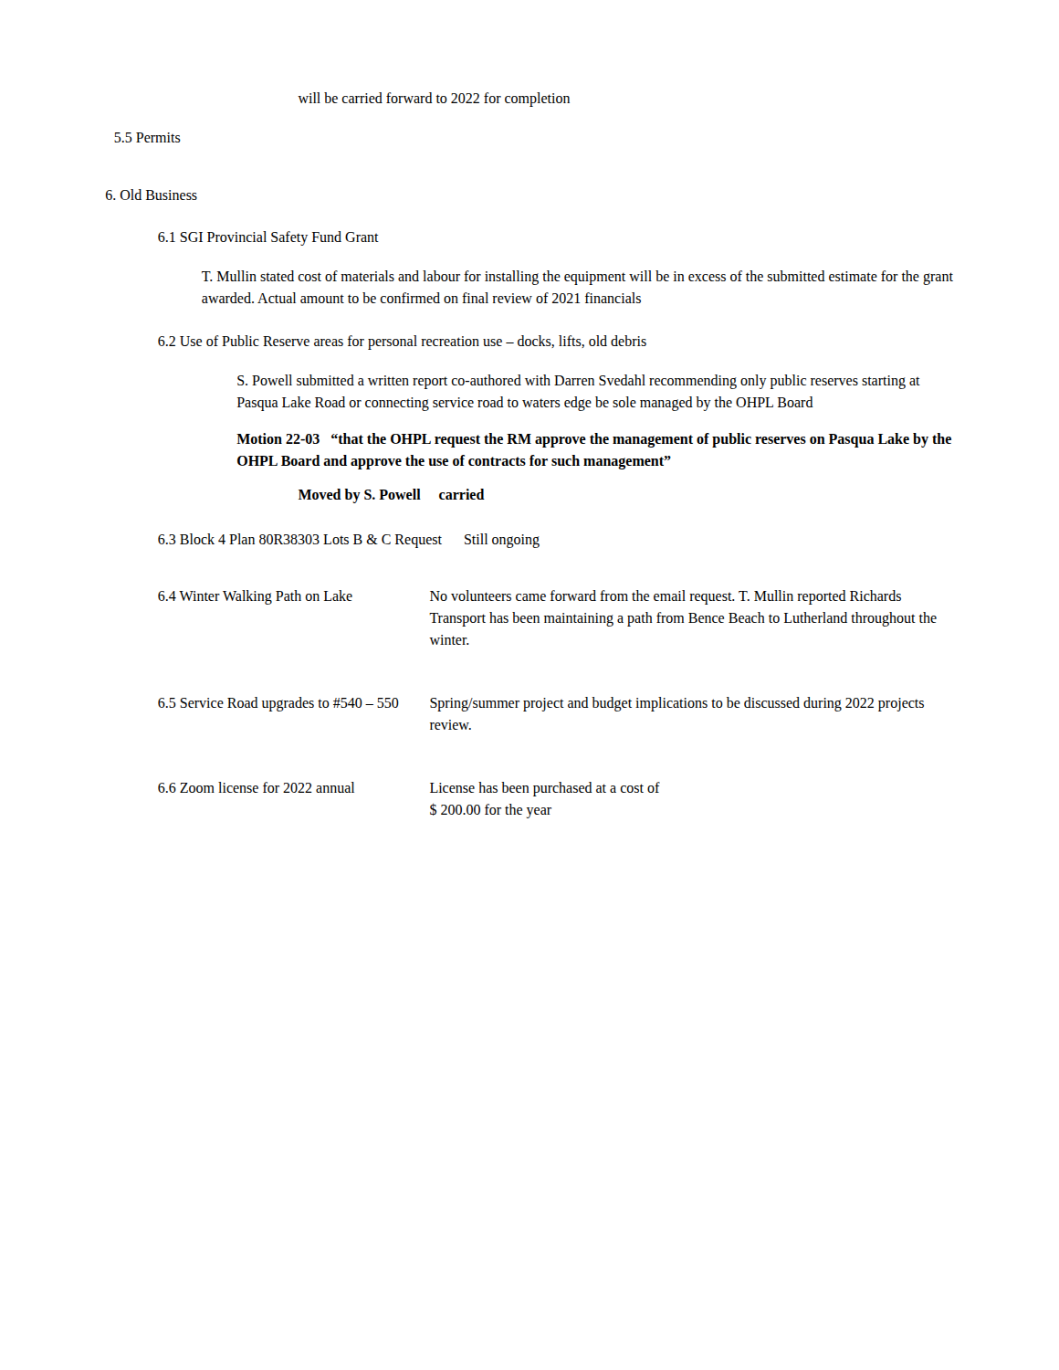will be carried forward to 2022 for completion
5.5 Permits
6. Old Business
6.1 SGI Provincial Safety Fund Grant
T. Mullin stated cost of materials and labour for installing the equipment will be in excess of the submitted estimate for the grant awarded. Actual amount to be confirmed on final review of 2021 financials
6.2 Use of Public Reserve areas for personal recreation use – docks, lifts, old debris
S. Powell submitted a written report co-authored with Darren Svedahl recommending only public reserves starting at Pasqua Lake Road or connecting service road to waters edge be sole managed by the OHPL Board
Motion 22-03 “that the OHPL request the RM approve the management of public reserves on Pasqua Lake by the OHPL Board and approve the use of contracts for such management”
Moved by S. Powell carried
6.3 Block 4 Plan 80R38303 Lots B & C Request Still ongoing
6.4 Winter Walking Path on Lake
No volunteers came forward from the email request. T. Mullin reported Richards Transport has been maintaining a path from Bence Beach to Lutherland throughout the winter.
6.5 Service Road upgrades to #540 – 550
Spring/summer project and budget implications to be discussed during 2022 projects review.
6.6 Zoom license for 2022 annual
License has been purchased at a cost of
$ 200.00 for the year